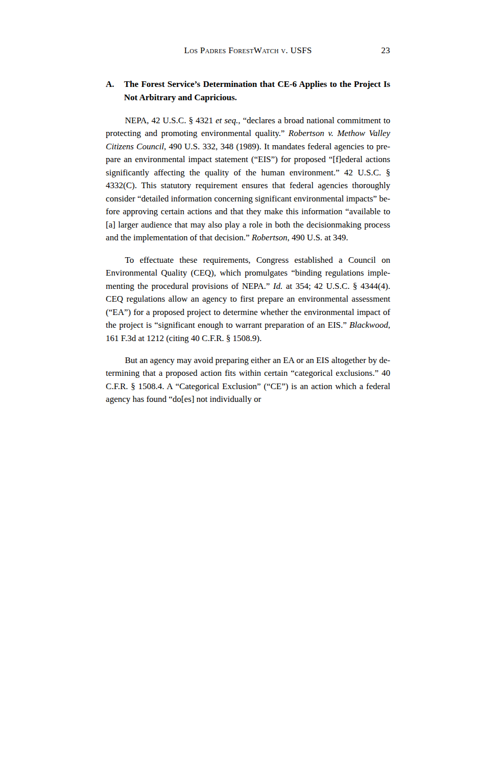Los Padres ForestWatch v. USFS 23
A. The Forest Service’s Determination that CE-6 Applies to the Project Is Not Arbitrary and Capricious.
NEPA, 42 U.S.C. § 4321 et seq., “declares a broad national commitment to protecting and promoting environmental quality.” Robertson v. Methow Valley Citizens Council, 490 U.S. 332, 348 (1989). It mandates federal agencies to prepare an environmental impact statement (“EIS”) for proposed “[f]ederal actions significantly affecting the quality of the human environment.” 42 U.S.C. § 4332(C). This statutory requirement ensures that federal agencies thoroughly consider “detailed information concerning significant environmental impacts” before approving certain actions and that they make this information “available to [a] larger audience that may also play a role in both the decisionmaking process and the implementation of that decision.” Robertson, 490 U.S. at 349.
To effectuate these requirements, Congress established a Council on Environmental Quality (CEQ), which promulgates “binding regulations implementing the procedural provisions of NEPA.” Id. at 354; 42 U.S.C. § 4344(4). CEQ regulations allow an agency to first prepare an environmental assessment (“EA”) for a proposed project to determine whether the environmental impact of the project is “significant enough to warrant preparation of an EIS.” Blackwood, 161 F.3d at 1212 (citing 40 C.F.R. § 1508.9).
But an agency may avoid preparing either an EA or an EIS altogether by determining that a proposed action fits within certain “categorical exclusions.” 40 C.F.R. § 1508.4. A “Categorical Exclusion” (“CE”) is an action which a federal agency has found “do[es] not individually or